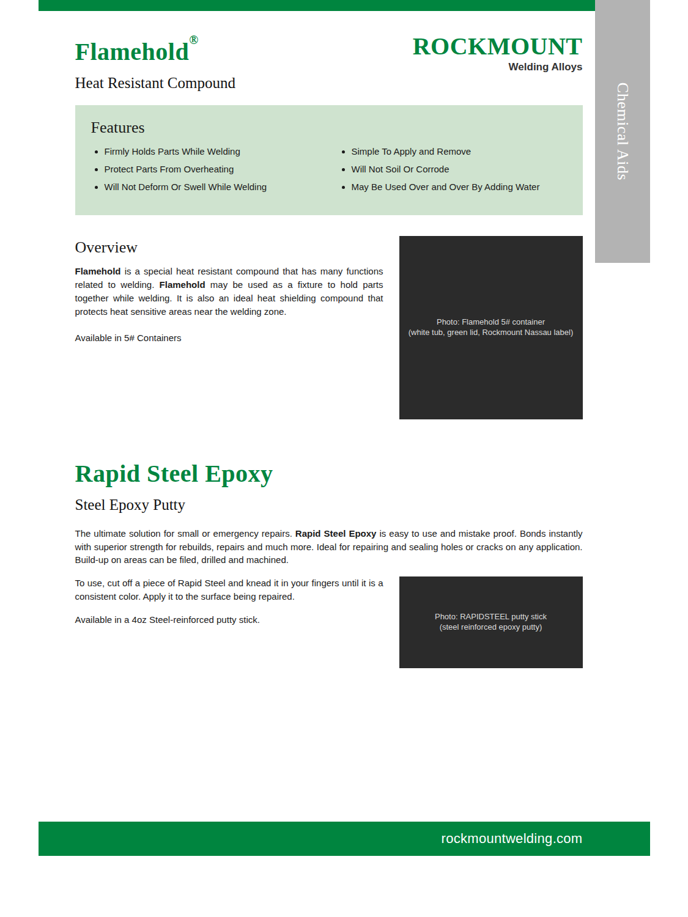Chemical Aids
ROCKMOUNT
Welding Alloys
Flamehold®
Heat Resistant Compound
Features
Firmly Holds Parts While Welding
Protect Parts From Overheating
Will Not Deform Or Swell While Welding
Simple To Apply and Remove
Will Not Soil Or Corrode
May Be Used Over and Over By Adding Water
Overview
Flamehold is a special heat resistant compound that has many functions related to welding. Flamehold may be used as a fixture to hold parts together while welding. It is also an ideal heat shielding compound that protects heat sensitive areas near the welding zone.
Available in 5# Containers
Photo: Flamehold 5# container
(white tub, green lid, Rockmount Nassau label)
Rapid Steel Epoxy
Steel Epoxy Putty
The ultimate solution for small or emergency repairs. Rapid Steel Epoxy is easy to use and mistake proof. Bonds instantly with superior strength for rebuilds, repairs and much more. Ideal for repairing and sealing holes or cracks on any application. Build-up on areas can be filed, drilled and machined.
To use, cut off a piece of Rapid Steel and knead it in your fingers until it is a consistent color. Apply it to the surface being repaired.
Available in a 4oz Steel-reinforced putty stick.
Photo: RAPIDSTEEL putty stick
(steel reinforced epoxy putty)
rockmountwelding.com